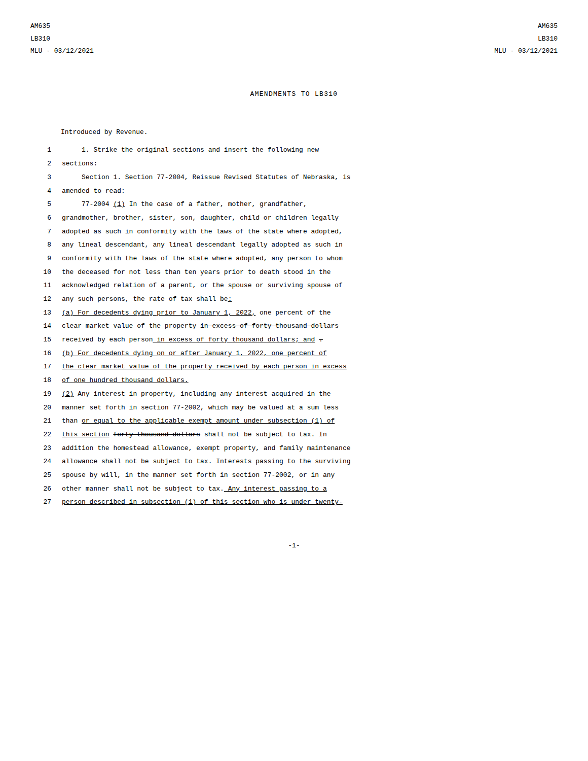AM635 LB310 MLU - 03/12/2021
AM635 LB310 MLU - 03/12/2021
AMENDMENTS TO LB310
Introduced by Revenue.
| 1 | 1. Strike the original sections and insert the following new |
| 2 | sections: |
| 3 | Section 1. Section 77-2004, Reissue Revised Statutes of Nebraska, is |
| 4 | amended to read: |
| 5 | 77-2004 (1) In the case of a father, mother, grandfather, |
| 6 | grandmother, brother, sister, son, daughter, child or children legally |
| 7 | adopted as such in conformity with the laws of the state where adopted, |
| 8 | any lineal descendant, any lineal descendant legally adopted as such in |
| 9 | conformity with the laws of the state where adopted, any person to whom |
| 10 | the deceased for not less than ten years prior to death stood in the |
| 11 | acknowledged relation of a parent, or the spouse or surviving spouse of |
| 12 | any such persons, the rate of tax shall be : |
| 13 | (a) For decedents dying prior to January 1, 2022, one percent of the |
| 14 | clear market value of the property in excess of forty thousand dollars |
| 15 | received by each person in excess of forty thousand dollars; and . |
| 16 | (b) For decedents dying on or after January 1, 2022, one percent of |
| 17 | the clear market value of the property received by each person in excess |
| 18 | of one hundred thousand dollars. |
| 19 | (2) Any interest in property, including any interest acquired in the |
| 20 | manner set forth in section 77-2002, which may be valued at a sum less |
| 21 | than or equal to the applicable exempt amount under subsection (1) of |
| 22 | this section forty thousand dollars shall not be subject to tax. In |
| 23 | addition the homestead allowance, exempt property, and family maintenance |
| 24 | allowance shall not be subject to tax. Interests passing to the surviving |
| 25 | spouse by will, in the manner set forth in section 77-2002, or in any |
| 26 | other manner shall not be subject to tax. Any interest passing to a |
| 27 | person described in subsection (1) of this section who is under twenty- |
-1-